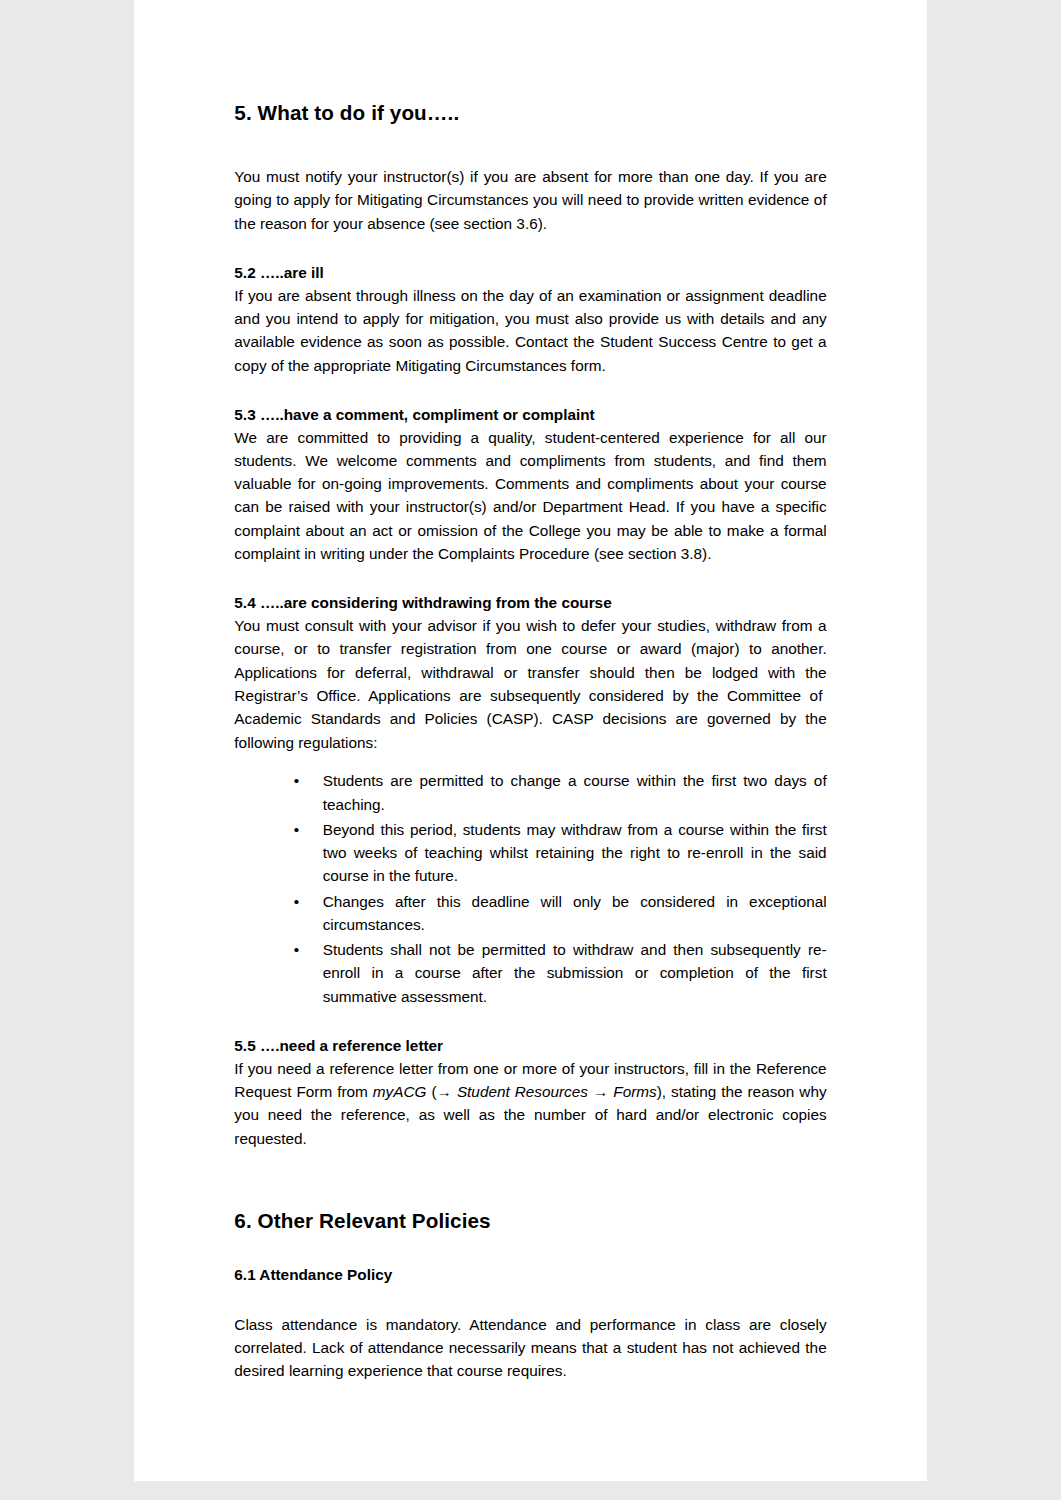5. What to do if you…..
You must notify your instructor(s) if you are absent for more than one day. If you are going to apply for Mitigating Circumstances you will need to provide written evidence of the reason for your absence (see section 3.6).
5.2 …..are ill
If you are absent through illness on the day of an examination or assignment deadline and you intend to apply for mitigation, you must also provide us with details and any available evidence as soon as possible. Contact the Student Success Centre to get a copy of the appropriate Mitigating Circumstances form.
5.3 …..have a comment, compliment or complaint
We are committed to providing a quality, student-centered experience for all our students. We welcome comments and compliments from students, and find them valuable for on-going improvements. Comments and compliments about your course can be raised with your instructor(s) and/or Department Head. If you have a specific complaint about an act or omission of the College you may be able to make a formal complaint in writing under the Complaints Procedure (see section 3.8).
5.4 …..are considering withdrawing from the course
You must consult with your advisor if you wish to defer your studies, withdraw from a course, or to transfer registration from one course or award (major) to another. Applications for deferral, withdrawal or transfer should then be lodged with the Registrar’s Office. Applications are subsequently considered by the Committee of Academic Standards and Policies (CASP). CASP decisions are governed by the following regulations:
Students are permitted to change a course within the first two days of teaching.
Beyond this period, students may withdraw from a course within the first two weeks of teaching whilst retaining the right to re-enroll in the said course in the future.
Changes after this deadline will only be considered in exceptional circumstances.
Students shall not be permitted to withdraw and then subsequently re-enroll in a course after the submission or completion of the first summative assessment.
5.5 ….need a reference letter
If you need a reference letter from one or more of your instructors, fill in the Reference Request Form from myACG (→ Student Resources → Forms), stating the reason why you need the reference, as well as the number of hard and/or electronic copies requested.
6. Other Relevant Policies
6.1 Attendance Policy
Class attendance is mandatory. Attendance and performance in class are closely correlated. Lack of attendance necessarily means that a student has not achieved the desired learning experience that course requires.